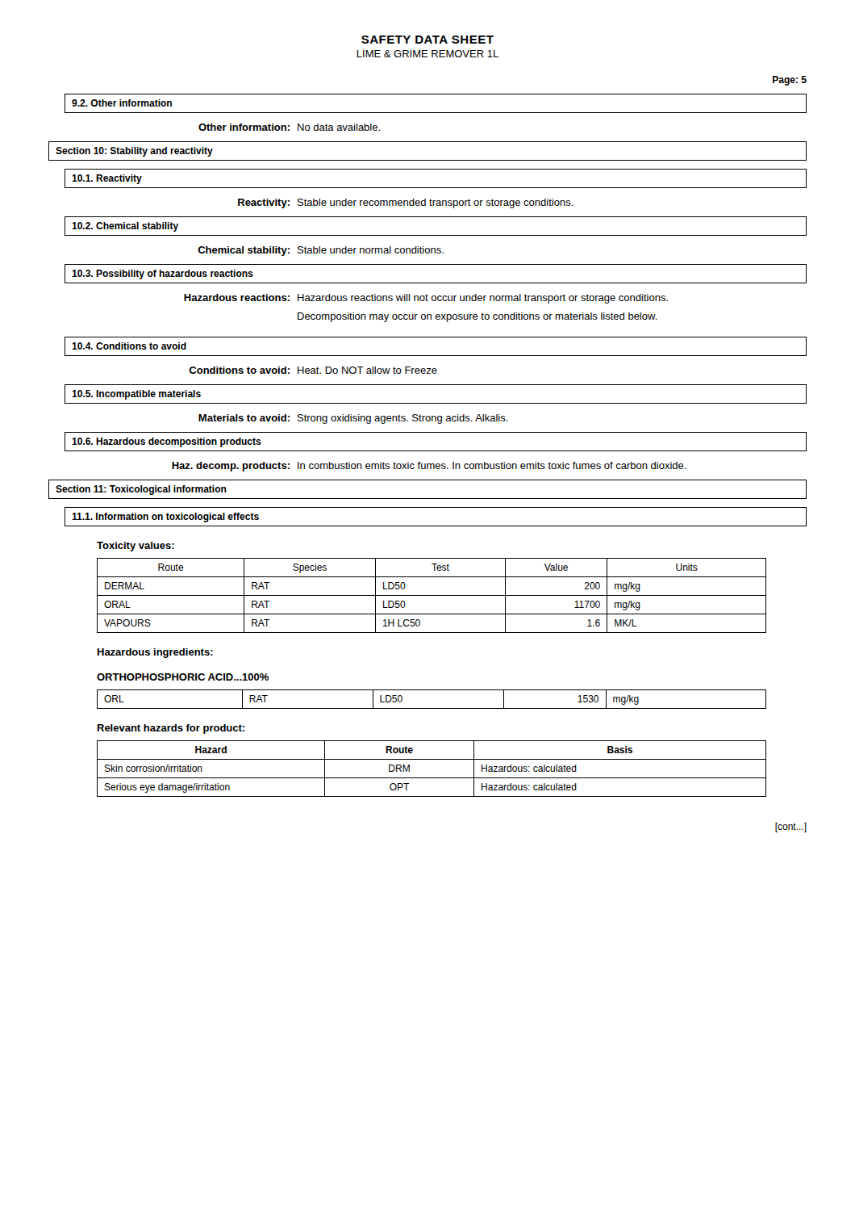SAFETY DATA SHEET
LIME & GRIME REMOVER 1L
Page: 5
9.2. Other information
Other information:
No data available.
Section 10: Stability and reactivity
10.1. Reactivity
Reactivity:
Stable under recommended transport or storage conditions.
10.2. Chemical stability
Chemical stability:
Stable under normal conditions.
10.3. Possibility of hazardous reactions
Hazardous reactions:
Hazardous reactions will not occur under normal transport or storage conditions.
Decomposition may occur on exposure to conditions or materials listed below.
10.4. Conditions to avoid
Conditions to avoid:
Heat. Do NOT allow to Freeze
10.5. Incompatible materials
Materials to avoid:
Strong oxidising agents. Strong acids. Alkalis.
10.6. Hazardous decomposition products
Haz. decomp. products:
In combustion emits toxic fumes. In combustion emits toxic fumes of carbon dioxide.
Section 11: Toxicological information
11.1. Information on toxicological effects
Toxicity values:
| Route | Species | Test | Value | Units |
| --- | --- | --- | --- | --- |
| DERMAL | RAT | LD50 | 200 | mg/kg |
| ORAL | RAT | LD50 | 11700 | mg/kg |
| VAPOURS | RAT | 1H LC50 | 1.6 | MK/L |
Hazardous ingredients:
ORTHOPHOSPHORIC ACID...100%
| ORL | RAT | LD50 | 1530 | mg/kg |
Relevant hazards for product:
| Hazard | Route | Basis |
| --- | --- | --- |
| Skin corrosion/irritation | DRM | Hazardous: calculated |
| Serious eye damage/irritation | OPT | Hazardous: calculated |
[cont...]